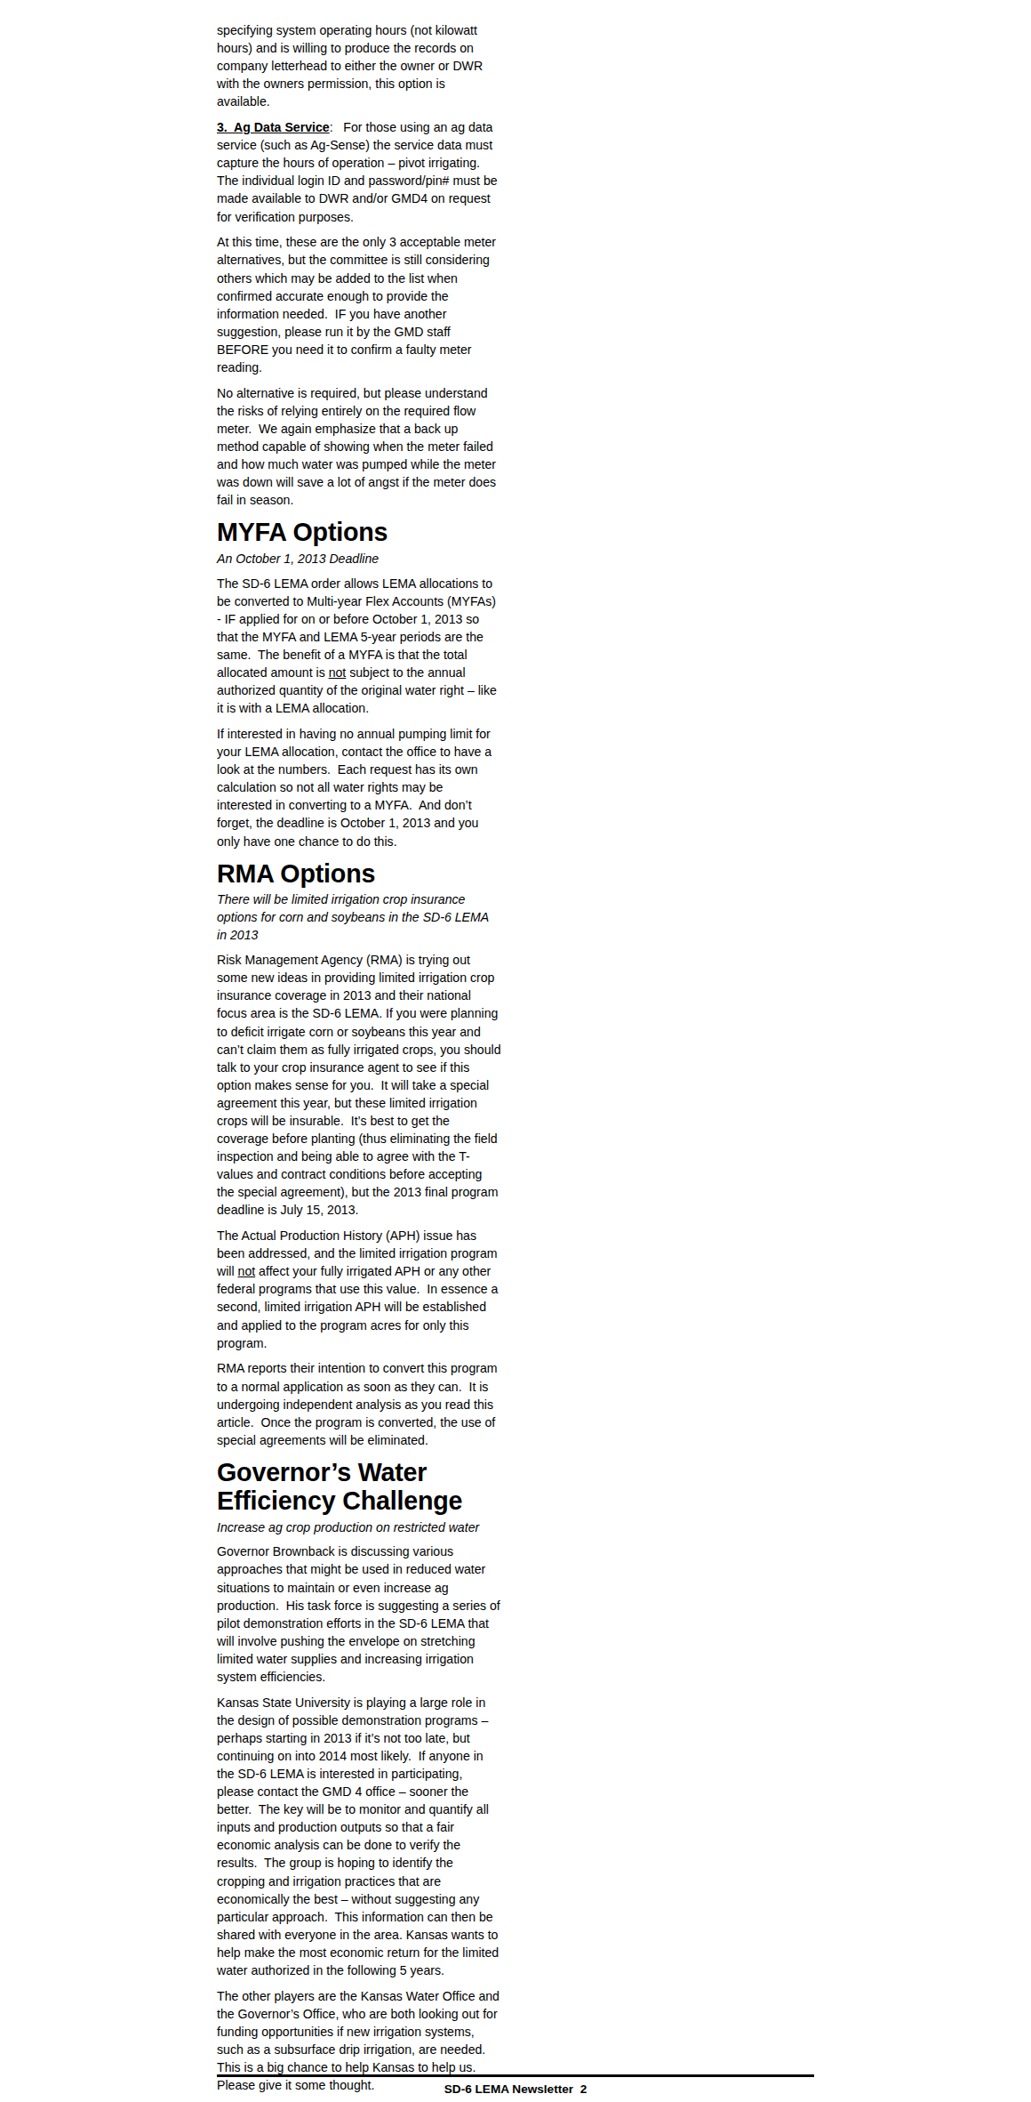specifying system operating hours (not kilowatt hours) and is willing to produce the records on company letterhead to either the owner or DWR with the owners permission, this option is available.
3. Ag Data Service: For those using an ag data service (such as Ag-Sense) the service data must capture the hours of operation – pivot irrigating. The individual login ID and password/pin# must be made available to DWR and/or GMD4 on request for verification purposes.
At this time, these are the only 3 acceptable meter alternatives, but the committee is still considering others which may be added to the list when confirmed accurate enough to provide the information needed. IF you have another suggestion, please run it by the GMD staff BEFORE you need it to confirm a faulty meter reading.
No alternative is required, but please understand the risks of relying entirely on the required flow meter. We again emphasize that a back up method capable of showing when the meter failed and how much water was pumped while the meter was down will save a lot of angst if the meter does fail in season.
MYFA Options
An October 1, 2013 Deadline
The SD-6 LEMA order allows LEMA allocations to be converted to Multi-year Flex Accounts (MYFAs) - IF applied for on or before October 1, 2013 so that the MYFA and LEMA 5-year periods are the same. The benefit of a MYFA is that the total allocated amount is not subject to the annual authorized quantity of the original water right – like it is with a LEMA allocation.
If interested in having no annual pumping limit for your LEMA allocation, contact the office to have a look at the numbers. Each request has its own calculation so not all water rights may be interested in converting to a MYFA. And don’t forget, the deadline is October 1, 2013 and you only have one chance to do this.
RMA Options
There will be limited irrigation crop insurance options for corn and soybeans in the SD-6 LEMA in 2013
Risk Management Agency (RMA) is trying out some new ideas in providing limited irrigation crop insurance coverage in 2013 and their national focus area is the SD-6 LEMA. If you were planning to deficit irrigate corn or soybeans this year and can’t claim them as fully irrigated crops, you should talk to your crop insurance agent to see if this option makes sense for you. It will take a special agreement this year, but these limited irrigation crops will be insurable. It’s best to get the coverage before planting (thus eliminating the field inspection and being able to agree with the T-values and contract conditions before accepting the special agreement), but the 2013 final program deadline is July 15, 2013.
The Actual Production History (APH) issue has been addressed, and the limited irrigation program will not affect your fully irrigated APH or any other federal programs that use this value. In essence a second, limited irrigation APH will be established and applied to the program acres for only this program.
RMA reports their intention to convert this program to a normal application as soon as they can. It is undergoing independent analysis as you read this article. Once the program is converted, the use of special agreements will be eliminated.
Governor’s Water Efficiency Challenge
Increase ag crop production on restricted water
Governor Brownback is discussing various approaches that might be used in reduced water situations to maintain or even increase ag production. His task force is suggesting a series of pilot demonstration efforts in the SD-6 LEMA that will involve pushing the envelope on stretching limited water supplies and increasing irrigation system efficiencies.
Kansas State University is playing a large role in the design of possible demonstration programs – perhaps starting in 2013 if it’s not too late, but continuing on into 2014 most likely. If anyone in the SD-6 LEMA is interested in participating, please contact the GMD 4 office – sooner the better. The key will be to monitor and quantify all inputs and production outputs so that a fair economic analysis can be done to verify the results. The group is hoping to identify the cropping and irrigation practices that are economically the best – without suggesting any particular approach. This information can then be shared with everyone in the area. Kansas wants to help make the most economic return for the limited water authorized in the following 5 years.
The other players are the Kansas Water Office and the Governor’s Office, who are both looking out for funding opportunities if new irrigation systems, such as a subsurface drip irrigation, are needed. This is a big chance to help Kansas to help us. Please give it some thought.
SD-6 LEMA Newsletter 2